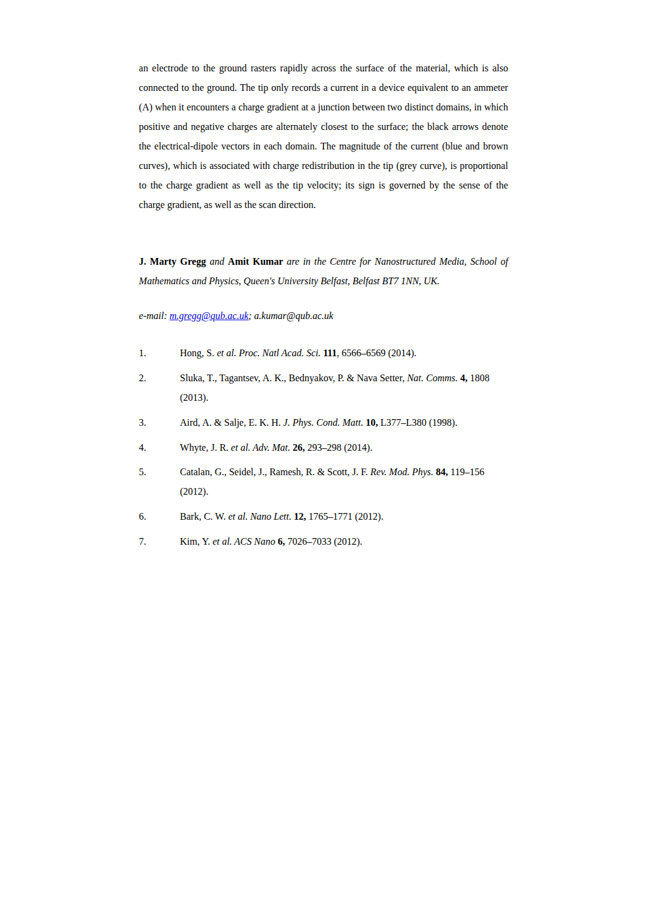an electrode to the ground rasters rapidly across the surface of the material, which is also connected to the ground. The tip only records a current in a device equivalent to an ammeter (A) when it encounters a charge gradient at a junction between two distinct domains, in which positive and negative charges are alternately closest to the surface; the black arrows denote the electrical-dipole vectors in each domain. The magnitude of the current (blue and brown curves), which is associated with charge redistribution in the tip (grey curve), is proportional to the charge gradient as well as the tip velocity; its sign is governed by the sense of the charge gradient, as well as the scan direction.
J. Marty Gregg and Amit Kumar are in the Centre for Nanostructured Media, School of Mathematics and Physics, Queen's University Belfast, Belfast BT7 1NN, UK.
e-mail: m.gregg@qub.ac.uk; a.kumar@qub.ac.uk
Hong, S. et al. Proc. Natl Acad. Sci. 111, 6566–6569 (2014).
Sluka, T., Tagantsev, A. K., Bednyakov, P. & Nava Setter, Nat. Comms. 4, 1808 (2013).
Aird, A. & Salje, E. K. H. J. Phys. Cond. Matt. 10, L377–L380 (1998).
Whyte, J. R. et al. Adv. Mat. 26, 293–298 (2014).
Catalan, G., Seidel, J., Ramesh, R. & Scott, J. F. Rev. Mod. Phys. 84, 119–156 (2012).
Bark, C. W. et al. Nano Lett. 12, 1765–1771 (2012).
Kim, Y. et al. ACS Nano 6, 7026–7033 (2012).